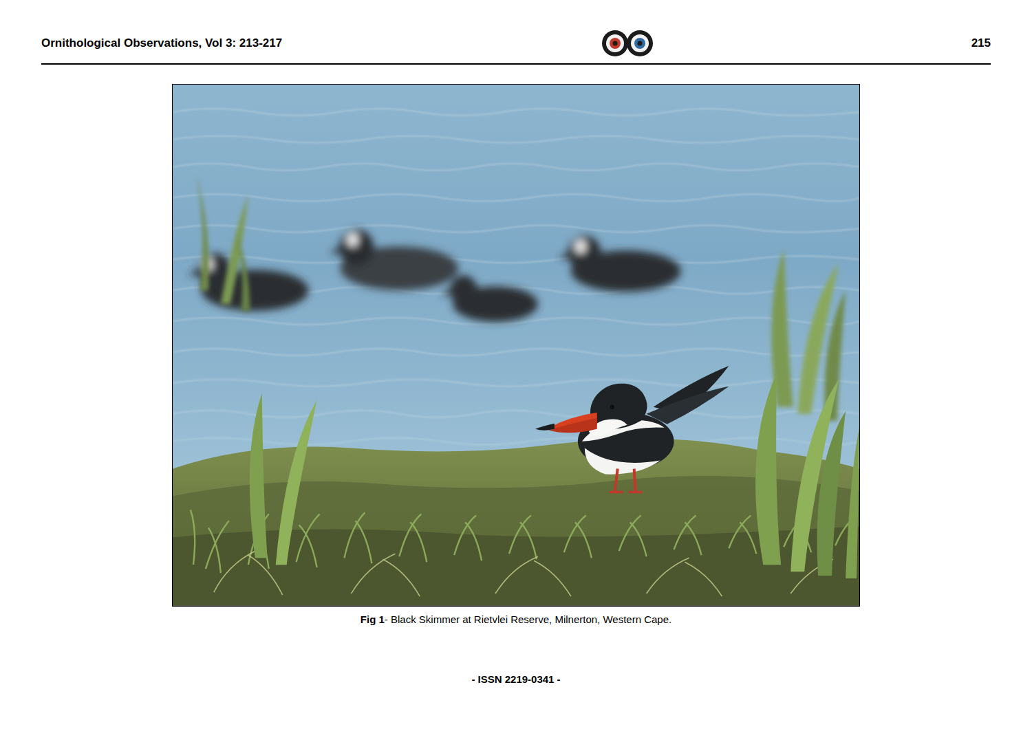Ornithological Observations, Vol 3: 213-217
215
Fig 1- Black Skimmer at Rietvlei Reserve, Milnerton, Western Cape.
- ISSN 2219-0341 -